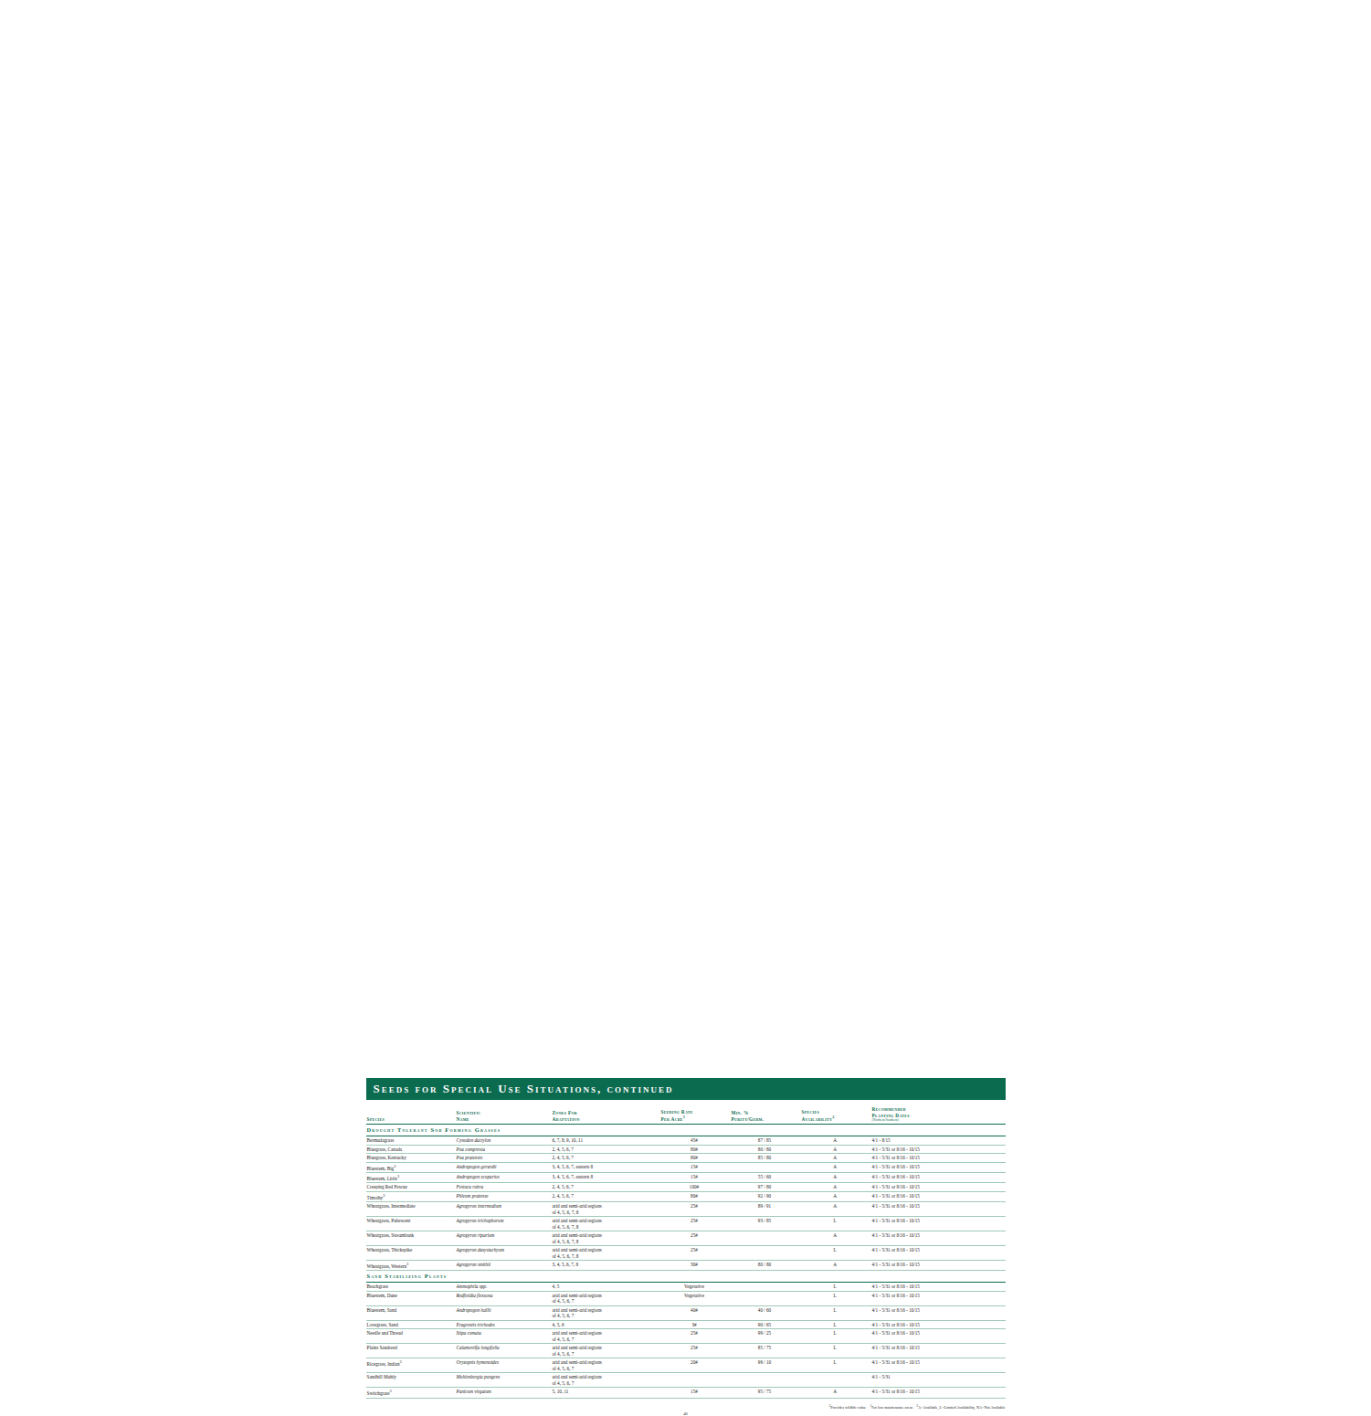Seeds for Special Use Situations, continued
| Species | Scientific Name | Zones For Adaptation | Seeding Rate Per Acre 1 | Min. % Purity/Germ. | Species Availability 2 | Recommended Planting Dates (Northern/Southern) |
| --- | --- | --- | --- | --- | --- | --- |
| Drought Tolerant Sod Forming Grasses |
| Bermudagrass | Cynodon dactylon | 6, 7, 8, 9, 10, 11 | 45# | 87 / 85 | A | 4/1 - 8/15 |
| Bluegrass, Canada | Poa compressa | 2, 4, 5, 6, 7 | 80# | 80 / 80 | A | 4/1 - 5/31 or 8/16 - 10/15 |
| Bluegrass, Kentucky | Poa pratensis | 2, 4, 5, 6, 7 | 80# | 85 / 80 | A | 4/1 - 5/31 or 8/16 - 10/15 |
| Bluestem, Big 3 | Andropogon gerardii | 3, 4, 5, 6, 7, eastern 8 | 15# | | A | 4/1 - 5/31 or 8/16 - 10/15 |
| Bluestem, Little 3 | Andropogon scoparius | 3, 4, 5, 6, 7, eastern 8 | 15# | 55 / 60 | A | 4/1 - 5/31 or 8/16 - 10/15 |
| Creeping Red Fescue | Festuca rubra | 2, 4, 5, 6, 7 | 100# | 97 / 80 | A | 4/1 - 5/31 or 8/16 - 10/15 |
| Timothy 3 | Phleum pratense | 2, 4, 5, 6, 7 | 80# | 92 / 90 | A | 4/1 - 5/31 or 8/16 - 10/15 |
| Wheatgrass, Intermediate | Agropyron intermedium | arid and semi-arid regions of 4, 5, 6, 7, 8 | 25# | 89 / 91 | A | 4/1 - 5/31 or 8/16 - 10/15 |
| Wheatgrass, Pubescent | Agropyron trichophorum | arid and semi-arid regions of 4, 5, 6, 7, 8 | 25# | 93 / 85 | L | 4/1 - 5/31 or 8/16 - 10/15 |
| Wheatgrass, Streambank | Agropyron riparium | arid and semi-arid regions of 4, 5, 6, 7, 8 | 25# | | A | 4/1 - 5/31 or 8/16 - 10/15 |
| Wheatgrass, Thickspike | Agropyron dasystachyum | arid and semi-arid regions of 4, 5, 6, 7, 8 | 25# | | L | 4/1 - 5/31 or 8/16 - 10/15 |
| Wheatgrass, Western 3 | Agropyron smithii | 3, 4, 5, 6, 7, 8 | 30# | 80 / 80 | A | 4/1 - 5/31 or 8/16 - 10/15 |
| Sand Stabilizing Plants |
| Beachgrass | Ammophila spp. | 4, 5 | Vegetative | | L | 4/1 - 5/31 or 8/16 - 10/15 |
| Bluestem, Dune | Redfieldia flexuosa | arid and semi-arid regions of 4, 5, 6, 7 | Vegetative | | L | 4/1 - 5/31 or 8/16 - 10/15 |
| Bluestem, Sand | Andropogon hallii | arid and semi-arid regions of 4, 5, 6, 7 | 40# | 40 / 60 | L | 4/1 - 5/31 or 8/16 - 10/15 |
| Lovegrass, Sand | Eragrostis trichodes | 4, 5, 6 | 3# | 90 / 65 | L | 4/1 - 5/31 or 8/16 - 10/15 |
| Needle and Thread | Stipa comata | arid and semi-arid regions of 4, 5, 6, 7 | 25# | 99 / 25 | L | 4/1 - 5/31 or 8/16 - 10/15 |
| Plains Sandreed | Calamovilfa longifolia | arid and semi-arid regions of 4, 5, 6, 7 | 25# | 85 / 75 | L | 4/1 - 5/31 or 8/16 - 10/15 |
| Ricegrass, Indian 3 | Oryzopsis hymenoides | arid and semi-arid regions of 4, 5, 6, 7 | 20# | 99 / 10 | L | 4/1 - 5/31 or 8/16 - 10/15 |
| Sandhill Muhly | Muhlenbergia pungens | arid and semi-arid regions of 4, 5, 6, 7 | | | | 4/1 - 5/31 |
| Switchgrass 3 | Panicum virgatum | 5, 10, 11 | 15# | 95 / 75 | A | 4/1 - 5/31 or 8/16 - 10/15 |
3Provides wildlife value 1For low maintenance areas 2A=Available, L=Limited Availability, NA=Not Available
46